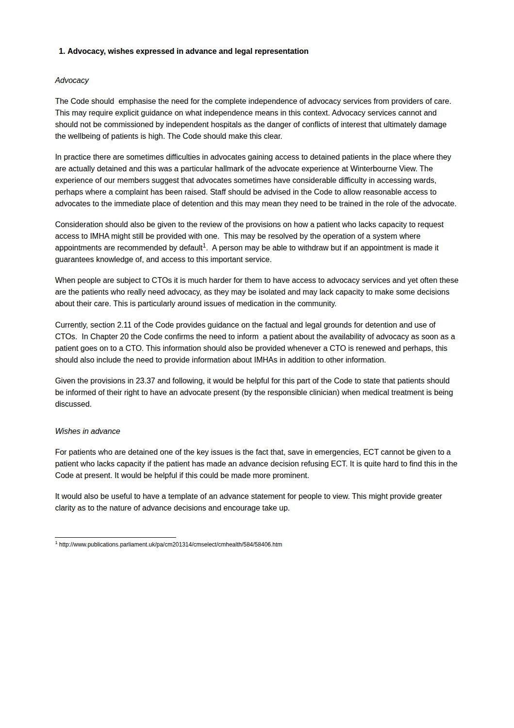Advocacy, wishes expressed in advance and legal representation
Advocacy
The Code should emphasise the need for the complete independence of advocacy services from providers of care. This may require explicit guidance on what independence means in this context. Advocacy services cannot and should not be commissioned by independent hospitals as the danger of conflicts of interest that ultimately damage the wellbeing of patients is high. The Code should make this clear.
In practice there are sometimes difficulties in advocates gaining access to detained patients in the place where they are actually detained and this was a particular hallmark of the advocate experience at Winterbourne View. The experience of our members suggest that advocates sometimes have considerable difficulty in accessing wards, perhaps where a complaint has been raised. Staff should be advised in the Code to allow reasonable access to advocates to the immediate place of detention and this may mean they need to be trained in the role of the advocate.
Consideration should also be given to the review of the provisions on how a patient who lacks capacity to request access to IMHA might still be provided with one. This may be resolved by the operation of a system where appointments are recommended by default1. A person may be able to withdraw but if an appointment is made it guarantees knowledge of, and access to this important service.
When people are subject to CTOs it is much harder for them to have access to advocacy services and yet often these are the patients who really need advocacy, as they may be isolated and may lack capacity to make some decisions about their care. This is particularly around issues of medication in the community.
Currently, section 2.11 of the Code provides guidance on the factual and legal grounds for detention and use of CTOs. In Chapter 20 the Code confirms the need to inform a patient about the availability of advocacy as soon as a patient goes on to a CTO. This information should also be provided whenever a CTO is renewed and perhaps, this should also include the need to provide information about IMHAs in addition to other information.
Given the provisions in 23.37 and following, it would be helpful for this part of the Code to state that patients should be informed of their right to have an advocate present (by the responsible clinician) when medical treatment is being discussed.
Wishes in advance
For patients who are detained one of the key issues is the fact that, save in emergencies, ECT cannot be given to a patient who lacks capacity if the patient has made an advance decision refusing ECT. It is quite hard to find this in the Code at present. It would be helpful if this could be made more prominent.
It would also be useful to have a template of an advance statement for people to view. This might provide greater clarity as to the nature of advance decisions and encourage take up.
1 http://www.publications.parliament.uk/pa/cm201314/cmselect/cmhealth/584/58406.htm